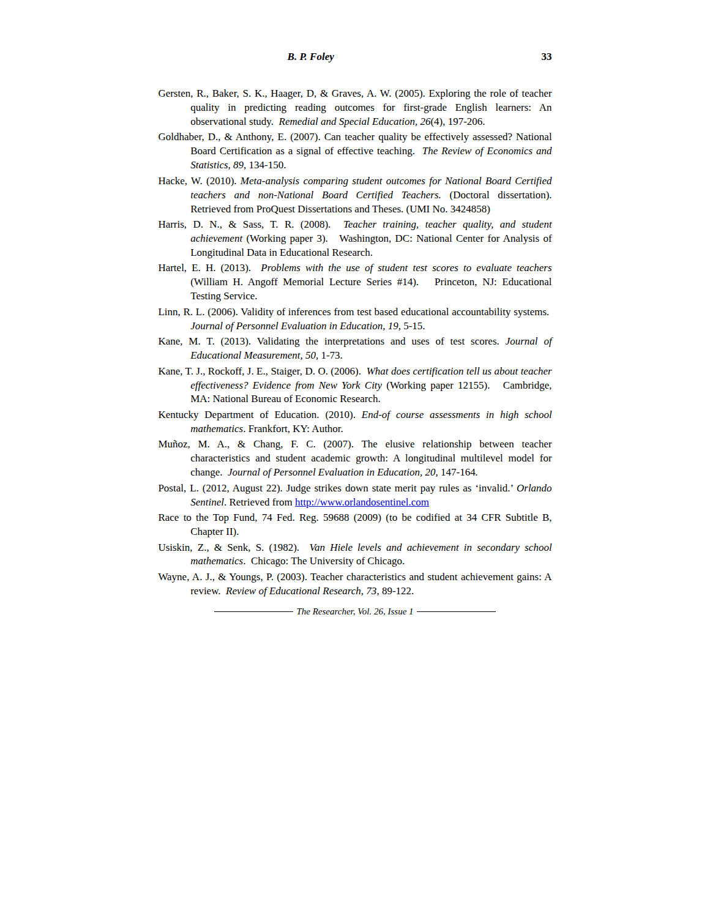B. P. Foley 33
Gersten, R., Baker, S. K., Haager, D, & Graves, A. W. (2005). Exploring the role of teacher quality in predicting reading outcomes for first-grade English learners: An observational study. Remedial and Special Education, 26(4), 197-206.
Goldhaber, D., & Anthony, E. (2007). Can teacher quality be effectively assessed? National Board Certification as a signal of effective teaching. The Review of Economics and Statistics, 89, 134-150.
Hacke, W. (2010). Meta-analysis comparing student outcomes for National Board Certified teachers and non-National Board Certified Teachers. (Doctoral dissertation). Retrieved from ProQuest Dissertations and Theses. (UMI No. 3424858)
Harris, D. N., & Sass, T. R. (2008). Teacher training, teacher quality, and student achievement (Working paper 3). Washington, DC: National Center for Analysis of Longitudinal Data in Educational Research.
Hartel, E. H. (2013). Problems with the use of student test scores to evaluate teachers (William H. Angoff Memorial Lecture Series #14). Princeton, NJ: Educational Testing Service.
Linn, R. L. (2006). Validity of inferences from test based educational accountability systems. Journal of Personnel Evaluation in Education, 19, 5-15.
Kane, M. T. (2013). Validating the interpretations and uses of test scores. Journal of Educational Measurement, 50, 1-73.
Kane, T. J., Rockoff, J. E., Staiger, D. O. (2006). What does certification tell us about teacher effectiveness? Evidence from New York City (Working paper 12155). Cambridge, MA: National Bureau of Economic Research.
Kentucky Department of Education. (2010). End-of course assessments in high school mathematics. Frankfort, KY: Author.
Muñoz, M. A., & Chang, F. C. (2007). The elusive relationship between teacher characteristics and student academic growth: A longitudinal multilevel model for change. Journal of Personnel Evaluation in Education, 20, 147-164.
Postal, L. (2012, August 22). Judge strikes down state merit pay rules as ‘invalid.’ Orlando Sentinel. Retrieved from http://www.orlandosentinel.com
Race to the Top Fund, 74 Fed. Reg. 59688 (2009) (to be codified at 34 CFR Subtitle B, Chapter II).
Usiskin, Z., & Senk, S. (1982). Van Hiele levels and achievement in secondary school mathematics. Chicago: The University of Chicago.
Wayne, A. J., & Youngs, P. (2003). Teacher characteristics and student achievement gains: A review. Review of Educational Research, 73, 89-122.
The Researcher, Vol. 26, Issue 1